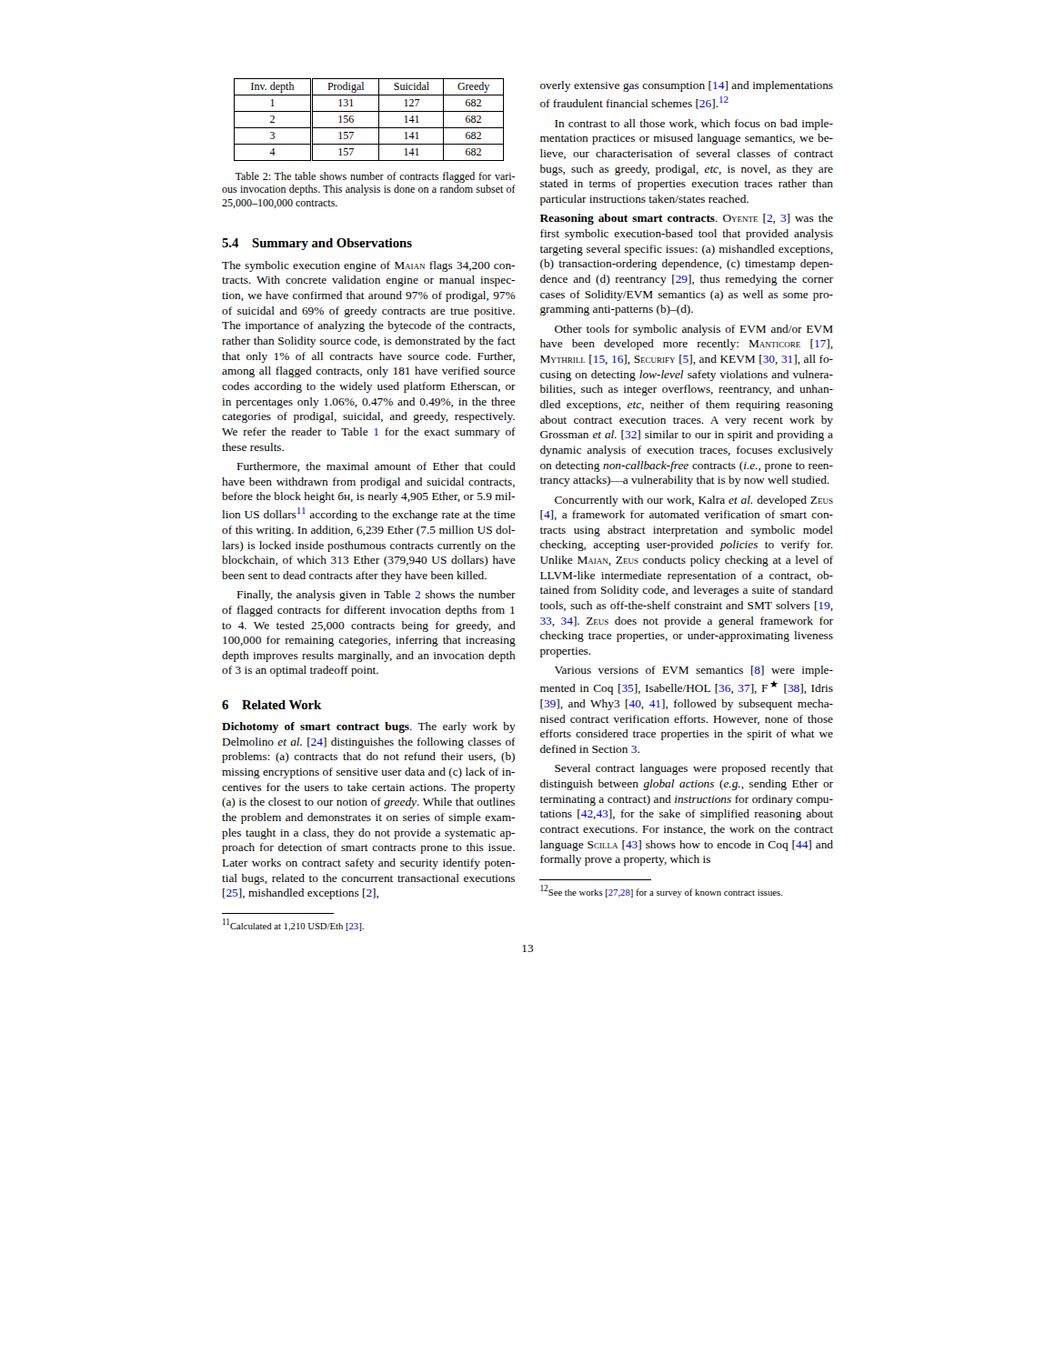| Inv. depth | Prodigal | Suicidal | Greedy |
| --- | --- | --- | --- |
| 1 | 131 | 127 | 682 |
| 2 | 156 | 141 | 682 |
| 3 | 157 | 141 | 682 |
| 4 | 157 | 141 | 682 |
Table 2: The table shows number of contracts flagged for various invocation depths. This analysis is done on a random subset of 25,000–100,000 contracts.
5.4 Summary and Observations
The symbolic execution engine of Maian flags 34,200 contracts. With concrete validation engine or manual inspection, we have confirmed that around 97% of prodigal, 97% of suicidal and 69% of greedy contracts are true positive. The importance of analyzing the bytecode of the contracts, rather than Solidity source code, is demonstrated by the fact that only 1% of all contracts have source code. Further, among all flagged contracts, only 181 have verified source codes according to the widely used platform Etherscan, or in percentages only 1.06%, 0.47% and 0.49%, in the three categories of prodigal, suicidal, and greedy, respectively. We refer the reader to Table 1 for the exact summary of these results.
Furthermore, the maximal amount of Ether that could have been withdrawn from prodigal and suicidal contracts, before the block height бн, is nearly 4,905 Ether, or 5.9 million US dollars11 according to the exchange rate at the time of this writing. In addition, 6,239 Ether (7.5 million US dollars) is locked inside posthumous contracts currently on the blockchain, of which 313 Ether (379,940 US dollars) have been sent to dead contracts after they have been killed.
Finally, the analysis given in Table 2 shows the number of flagged contracts for different invocation depths from 1 to 4. We tested 25,000 contracts being for greedy, and 100,000 for remaining categories, inferring that increasing depth improves results marginally, and an invocation depth of 3 is an optimal tradeoff point.
6 Related Work
Dichotomy of smart contract bugs. The early work by Delmolino et al. [24] distinguishes the following classes of problems: (a) contracts that do not refund their users, (b) missing encryptions of sensitive user data and (c) lack of incentives for the users to take certain actions. The property (a) is the closest to our notion of greedy. While that outlines the problem and demonstrates it on series of simple examples taught in a class, they do not provide a systematic approach for detection of smart contracts prone to this issue. Later works on contract safety and security identify potential bugs, related to the concurrent transactional executions [25], mishandled exceptions [2],
11Calculated at 1,210 USD/Eth [23].
overly extensive gas consumption [14] and implementations of fraudulent financial schemes [26].12
In contrast to all those work, which focus on bad implementation practices or misused language semantics, we believe, our characterisation of several classes of contract bugs, such as greedy, prodigal, etc, is novel, as they are stated in terms of properties execution traces rather than particular instructions taken/states reached.
Reasoning about smart contracts. Oyente [2, 3] was the first symbolic execution-based tool that provided analysis targeting several specific issues: (a) mishandled exceptions, (b) transaction-ordering dependence, (c) timestamp dependence and (d) reentrancy [29], thus remedying the corner cases of Solidity/EVM semantics (a) as well as some programming anti-patterns (b)–(d).
Other tools for symbolic analysis of EVM and/or EVM have been developed more recently: Manticore [17], Mythrill [15, 16], Securify [5], and KEVM [30, 31], all focusing on detecting low-level safety violations and vulnerabilities, such as integer overflows, reentrancy, and unhandled exceptions, etc, neither of them requiring reasoning about contract execution traces. A very recent work by Grossman et al. [32] similar to our in spirit and providing a dynamic analysis of execution traces, focuses exclusively on detecting non-callback-free contracts (i.e., prone to reentrancy attacks)—a vulnerability that is by now well studied.
Concurrently with our work, Kalra et al. developed Zeus [4], a framework for automated verification of smart contracts using abstract interpretation and symbolic model checking, accepting user-provided policies to verify for. Unlike Maian, Zeus conducts policy checking at a level of LLVM-like intermediate representation of a contract, obtained from Solidity code, and leverages a suite of standard tools, such as off-the-shelf constraint and SMT solvers [19, 33, 34]. Zeus does not provide a general framework for checking trace properties, or under-approximating liveness properties.
Various versions of EVM semantics [8] were implemented in Coq [35], Isabelle/HOL [36, 37], F★ [38], Idris [39], and Why3 [40, 41], followed by subsequent mechanised contract verification efforts. However, none of those efforts considered trace properties in the spirit of what we defined in Section 3.
Several contract languages were proposed recently that distinguish between global actions (e.g., sending Ether or terminating a contract) and instructions for ordinary computations [42,43], for the sake of simplified reasoning about contract executions. For instance, the work on the contract language Scilla [43] shows how to encode in Coq [44] and formally prove a property, which is
12See the works [27,28] for a survey of known contract issues.
13